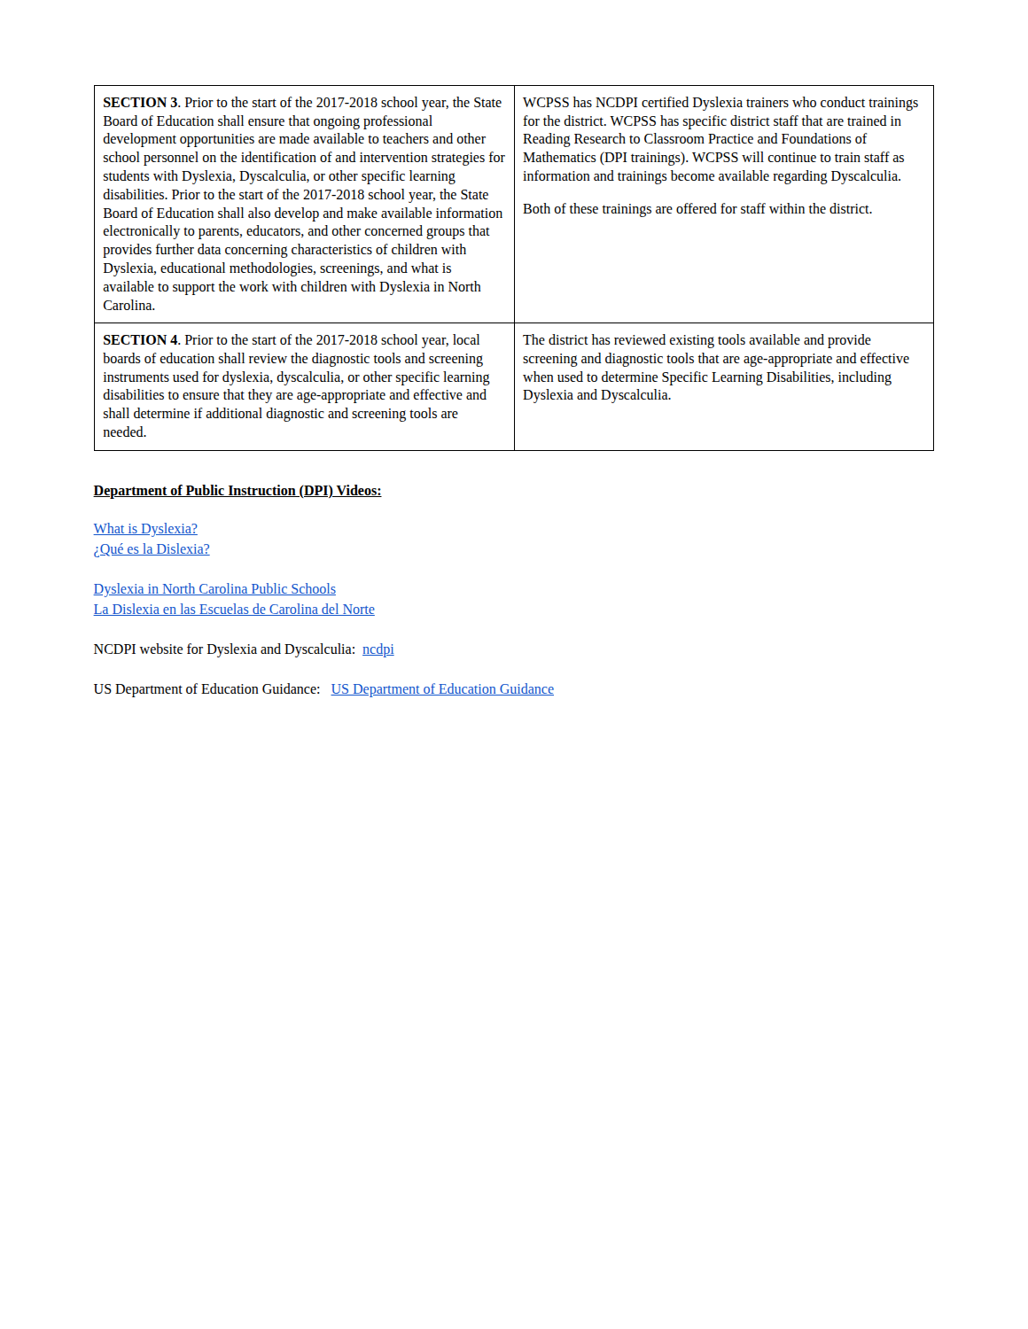| SECTION 3 . Prior to the start of the 2017-2018 school year, the State Board of Education shall ensure that ongoing professional development opportunities are made available to teachers and other school personnel on the identification of and intervention strategies for students with Dyslexia, Dyscalculia, or other specific learning disabilities. Prior to the start of the 2017-2018 school year, the State Board of Education shall also develop and make available information electronically to parents, educators, and other concerned groups that provides further data concerning characteristics of children with Dyslexia, educational methodologies, screenings, and what is available to support the work with children with Dyslexia in North Carolina. | WCPSS has NCDPI certified Dyslexia trainers who conduct trainings for the district. WCPSS has specific district staff that are trained in Reading Research to Classroom Practice and Foundations of Mathematics (DPI trainings). WCPSS will continue to train staff as information and trainings become available regarding Dyscalculia. Both of these trainings are offered for staff within the district. |
| SECTION 4 . Prior to the start of the 2017-2018 school year, local boards of education shall review the diagnostic tools and screening instruments used for dyslexia, dyscalculia, or other specific learning disabilities to ensure that they are age-appropriate and effective and shall determine if additional diagnostic and screening tools are needed. | The district has reviewed existing tools available and provide screening and diagnostic tools that are age-appropriate and effective when used to determine Specific Learning Disabilities, including Dyslexia and Dyscalculia. |
Department of Public Instruction (DPI) Videos:
What is Dyslexia?
¿Qué es la Dislexia?
Dyslexia in North Carolina Public Schools
La Dislexia en las Escuelas de Carolina del Norte
NCDPI website for Dyslexia and Dyscalculia: ncdpi
US Department of Education Guidance: US Department of Education Guidance